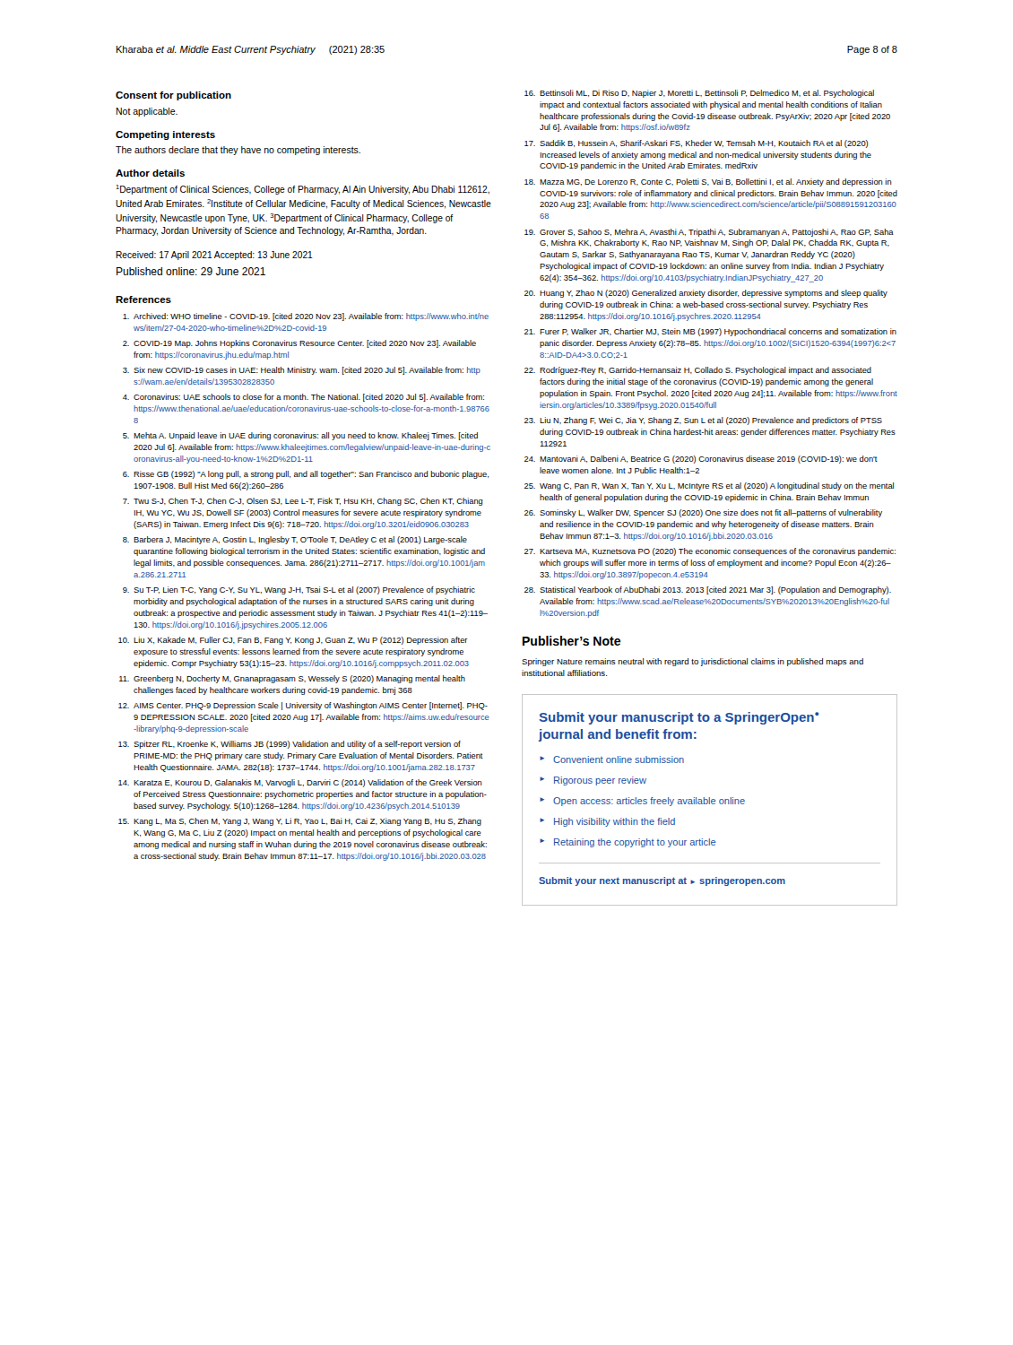Kharaba et al. Middle East Current Psychiatry (2021) 28:35
Page 8 of 8
Consent for publication
Not applicable.
Competing interests
The authors declare that they have no competing interests.
Author details
1Department of Clinical Sciences, College of Pharmacy, Al Ain University, Abu Dhabi 112612, United Arab Emirates. 2Institute of Cellular Medicine, Faculty of Medical Sciences, Newcastle University, Newcastle upon Tyne, UK. 3Department of Clinical Pharmacy, College of Pharmacy, Jordan University of Science and Technology, Ar-Ramtha, Jordan.
Received: 17 April 2021 Accepted: 13 June 2021
Published online: 29 June 2021
References
Archived: WHO timeline - COVID-19. [cited 2020 Nov 23]. Available from: https://www.who.int/news/item/27-04-2020-who-timeline%2D%2D-covid-19
COVID-19 Map. Johns Hopkins Coronavirus Resource Center. [cited 2020 Nov 23]. Available from: https://coronavirus.jhu.edu/map.html
Six new COVID-19 cases in UAE: Health Ministry. wam. [cited 2020 Jul 5]. Available from: https://wam.ae/en/details/1395302828350
Coronavirus: UAE schools to close for a month. The National. [cited 2020 Jul 5]. Available from: https://www.thenational.ae/uae/education/coronavirus-uae-schools-to-close-for-a-month-1.987668
Mehta A. Unpaid leave in UAE during coronavirus: all you need to know. Khaleej Times. [cited 2020 Jul 6]. Available from: https://www.khaleejtimes.com/legalview/unpaid-leave-in-uae-during-coronavirus-all-you-need-to-know-1%2D%2D1-11
Risse GB (1992) "A long pull, a strong pull, and all together": San Francisco and bubonic plague, 1907-1908. Bull Hist Med 66(2):260–286
Twu S-J, Chen T-J, Chen C-J, Olsen SJ, Lee L-T, Fisk T, Hsu KH, Chang SC, Chen KT, Chiang IH, Wu YC, Wu JS, Dowell SF (2003) Control measures for severe acute respiratory syndrome (SARS) in Taiwan. Emerg Infect Dis 9(6): 718–720. https://doi.org/10.3201/eid0906.030283
Barbera J, Macintyre A, Gostin L, Inglesby T, O'Toole T, DeAtley C et al (2001) Large-scale quarantine following biological terrorism in the United States: scientific examination, logistic and legal limits, and possible consequences. Jama. 286(21):2711–2717. https://doi.org/10.1001/jama.286.21.2711
Su T-P, Lien T-C, Yang C-Y, Su YL, Wang J-H, Tsai S-L et al (2007) Prevalence of psychiatric morbidity and psychological adaptation of the nurses in a structured SARS caring unit during outbreak: a prospective and periodic assessment study in Taiwan. J Psychiatr Res 41(1–2):119–130. https://doi.org/10.1016/j.jpsychires.2005.12.006
Liu X, Kakade M, Fuller CJ, Fan B, Fang Y, Kong J, Guan Z, Wu P (2012) Depression after exposure to stressful events: lessons learned from the severe acute respiratory syndrome epidemic. Compr Psychiatry 53(1):15–23. https://doi.org/10.1016/j.comppsych.2011.02.003
Greenberg N, Docherty M, Gnanapragasam S, Wessely S (2020) Managing mental health challenges faced by healthcare workers during covid-19 pandemic. bmj 368
AIMS Center. PHQ-9 Depression Scale | University of Washington AIMS Center [Internet]. PHQ-9 DEPRESSION SCALE. 2020 [cited 2020 Aug 17]. Available from: https://aims.uw.edu/resource-library/phq-9-depression-scale
Spitzer RL, Kroenke K, Williams JB (1999) Validation and utility of a self-report version of PRIME-MD: the PHQ primary care study. Primary Care Evaluation of Mental Disorders. Patient Health Questionnaire. JAMA. 282(18): 1737–1744. https://doi.org/10.1001/jama.282.18.1737
Karatza E, Kourou D, Galanakis M, Varvogli L, Darviri C (2014) Validation of the Greek Version of Perceived Stress Questionnaire: psychometric properties and factor structure in a population-based survey. Psychology. 5(10):1268–1284. https://doi.org/10.4236/psych.2014.510139
Kang L, Ma S, Chen M, Yang J, Wang Y, Li R, Yao L, Bai H, Cai Z, Xiang Yang B, Hu S, Zhang K, Wang G, Ma C, Liu Z (2020) Impact on mental health and perceptions of psychological care among medical and nursing staff in Wuhan during the 2019 novel coronavirus disease outbreak: a cross-sectional study. Brain Behav Immun 87:11–17. https://doi.org/10.1016/j.bbi.2020.03.028
Bettinsoli ML, Di Riso D, Napier J, Moretti L, Bettinsoli P, Delmedico M, et al. Psychological impact and contextual factors associated with physical and mental health conditions of Italian healthcare professionals during the Covid-19 disease outbreak. PsyArXiv; 2020 Apr [cited 2020 Jul 6]. Available from: https://osf.io/w89fz
Saddik B, Hussein A, Sharif-Askari FS, Kheder W, Temsah M-H, Koutaich RA et al (2020) Increased levels of anxiety among medical and non-medical university students during the COVID-19 pandemic in the United Arab Emirates. medRxiv
Mazza MG, De Lorenzo R, Conte C, Poletti S, Vai B, Bollettini I, et al. Anxiety and depression in COVID-19 survivors: role of inflammatory and clinical predictors. Brain Behav Immun. 2020 [cited 2020 Aug 23]; Available from: http://www.sciencedirect.com/science/article/pii/S0889159120316068
Grover S, Sahoo S, Mehra A, Avasthi A, Tripathi A, Subramanyan A, Pattojoshi A, Rao GP, Saha G, Mishra KK, Chakraborty K, Rao NP, Vaishnav M, Singh OP, Dalal PK, Chadda RK, Gupta R, Gautam S, Sarkar S, Sathyanarayana Rao TS, Kumar V, Janardran Reddy YC (2020) Psychological impact of COVID-19 lockdown: an online survey from India. Indian J Psychiatry 62(4): 354–362. https://doi.org/10.4103/psychiatry.IndianJPsychiatry_427_20
Huang Y, Zhao N (2020) Generalized anxiety disorder, depressive symptoms and sleep quality during COVID-19 outbreak in China: a web-based cross-sectional survey. Psychiatry Res 288:112954. https://doi.org/10.1016/j.psychres.2020.112954
Furer P, Walker JR, Chartier MJ, Stein MB (1997) Hypochondriacal concerns and somatization in panic disorder. Depress Anxiety 6(2):78–85. https://doi.org/10.1002/(SICI)1520-6394(1997)6:2<78::AID-DA4>3.0.CO;2-1
Rodríguez-Rey R, Garrido-Hernansaiz H, Collado S. Psychological impact and associated factors during the initial stage of the coronavirus (COVID-19) pandemic among the general population in Spain. Front Psychol. 2020 [cited 2020 Aug 24];11. Available from: https://www.frontiersin.org/articles/10.3389/fpsyg.2020.01540/full
Liu N, Zhang F, Wei C, Jia Y, Shang Z, Sun L et al (2020) Prevalence and predictors of PTSS during COVID-19 outbreak in China hardest-hit areas: gender differences matter. Psychiatry Res 112921
Mantovani A, Dalbeni A, Beatrice G (2020) Coronavirus disease 2019 (COVID-19): we don't leave women alone. Int J Public Health:1–2
Wang C, Pan R, Wan X, Tan Y, Xu L, McIntyre RS et al (2020) A longitudinal study on the mental health of general population during the COVID-19 epidemic in China. Brain Behav Immun
Sominsky L, Walker DW, Spencer SJ (2020) One size does not fit all–patterns of vulnerability and resilience in the COVID-19 pandemic and why heterogeneity of disease matters. Brain Behav Immun 87:1–3. https://doi.org/10.1016/j.bbi.2020.03.016
Kartseva MA, Kuznetsova PO (2020) The economic consequences of the coronavirus pandemic: which groups will suffer more in terms of loss of employment and income? Popul Econ 4(2):26–33. https://doi.org/10.3897/popecon.4.e53194
Statistical Yearbook of AbuDhabi 2013. 2013 [cited 2021 Mar 3]. (Population and Demography). Available from: https://www.scad.ae/Release%20Documents/SYB%202013%20English%20-full%20version.pdf
Publisher’s Note
Springer Nature remains neutral with regard to jurisdictional claims in published maps and institutional affiliations.
Submit your manuscript to a SpringerOpen●
journal and benefit from:
Convenient online submission
Rigorous peer review
Open access: articles freely available online
High visibility within the field
Retaining the copyright to your article
Submit your next manuscript at ► springeropen.com